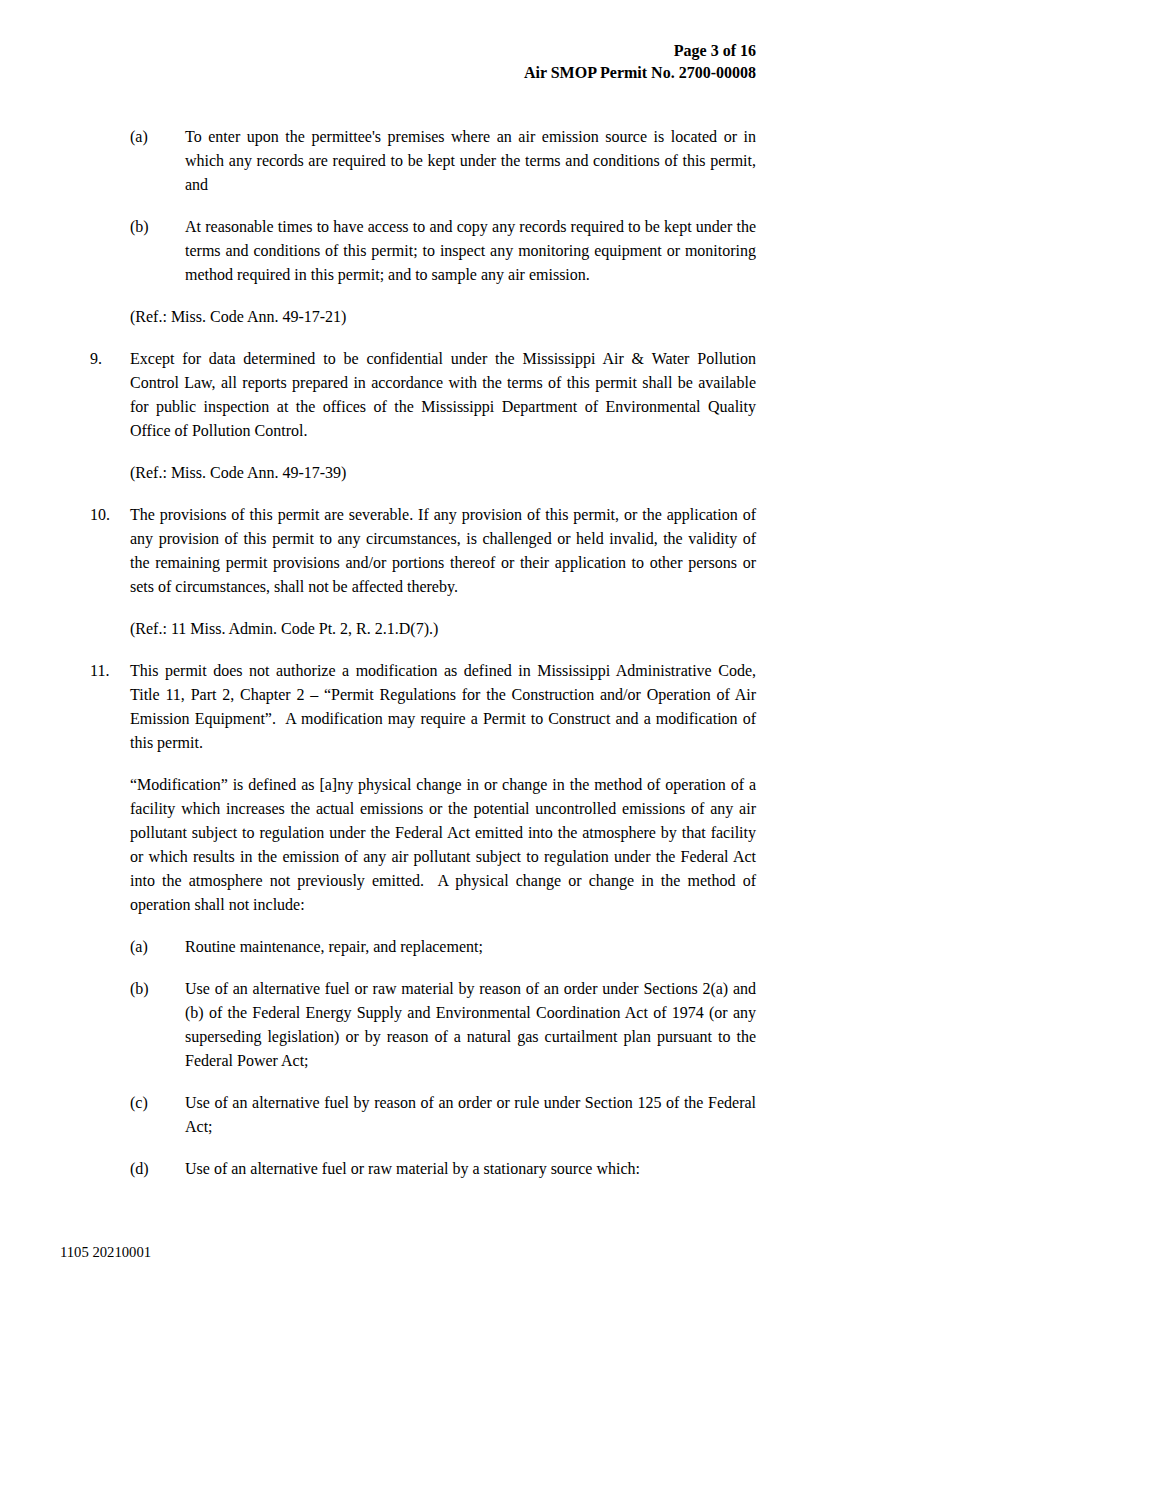Page 3 of 16
Air SMOP Permit No. 2700-00008
(a)
To enter upon the permittee's premises where an air emission source is located or in which any records are required to be kept under the terms and conditions of this permit, and
(b)
At reasonable times to have access to and copy any records required to be kept under the terms and conditions of this permit; to inspect any monitoring equipment or monitoring method required in this permit; and to sample any air emission.
(Ref.: Miss. Code Ann. 49-17-21)
9.
Except for data determined to be confidential under the Mississippi Air & Water Pollution Control Law, all reports prepared in accordance with the terms of this permit shall be available for public inspection at the offices of the Mississippi Department of Environmental Quality Office of Pollution Control.
(Ref.: Miss. Code Ann. 49-17-39)
10.
The provisions of this permit are severable. If any provision of this permit, or the application of any provision of this permit to any circumstances, is challenged or held invalid, the validity of the remaining permit provisions and/or portions thereof or their application to other persons or sets of circumstances, shall not be affected thereby.
(Ref.: 11 Miss. Admin. Code Pt. 2, R. 2.1.D(7).)
11.
This permit does not authorize a modification as defined in Mississippi Administrative Code, Title 11, Part 2, Chapter 2 – “Permit Regulations for the Construction and/or Operation of Air Emission Equipment”. A modification may require a Permit to Construct and a modification of this permit.
“Modification” is defined as [a]ny physical change in or change in the method of operation of a facility which increases the actual emissions or the potential uncontrolled emissions of any air pollutant subject to regulation under the Federal Act emitted into the atmosphere by that facility or which results in the emission of any air pollutant subject to regulation under the Federal Act into the atmosphere not previously emitted. A physical change or change in the method of operation shall not include:
(a)
Routine maintenance, repair, and replacement;
(b)
Use of an alternative fuel or raw material by reason of an order under Sections 2(a) and (b) of the Federal Energy Supply and Environmental Coordination Act of 1974 (or any superseding legislation) or by reason of a natural gas curtailment plan pursuant to the Federal Power Act;
(c)
Use of an alternative fuel by reason of an order or rule under Section 125 of the Federal Act;
(d)
Use of an alternative fuel or raw material by a stationary source which:
1105 20210001